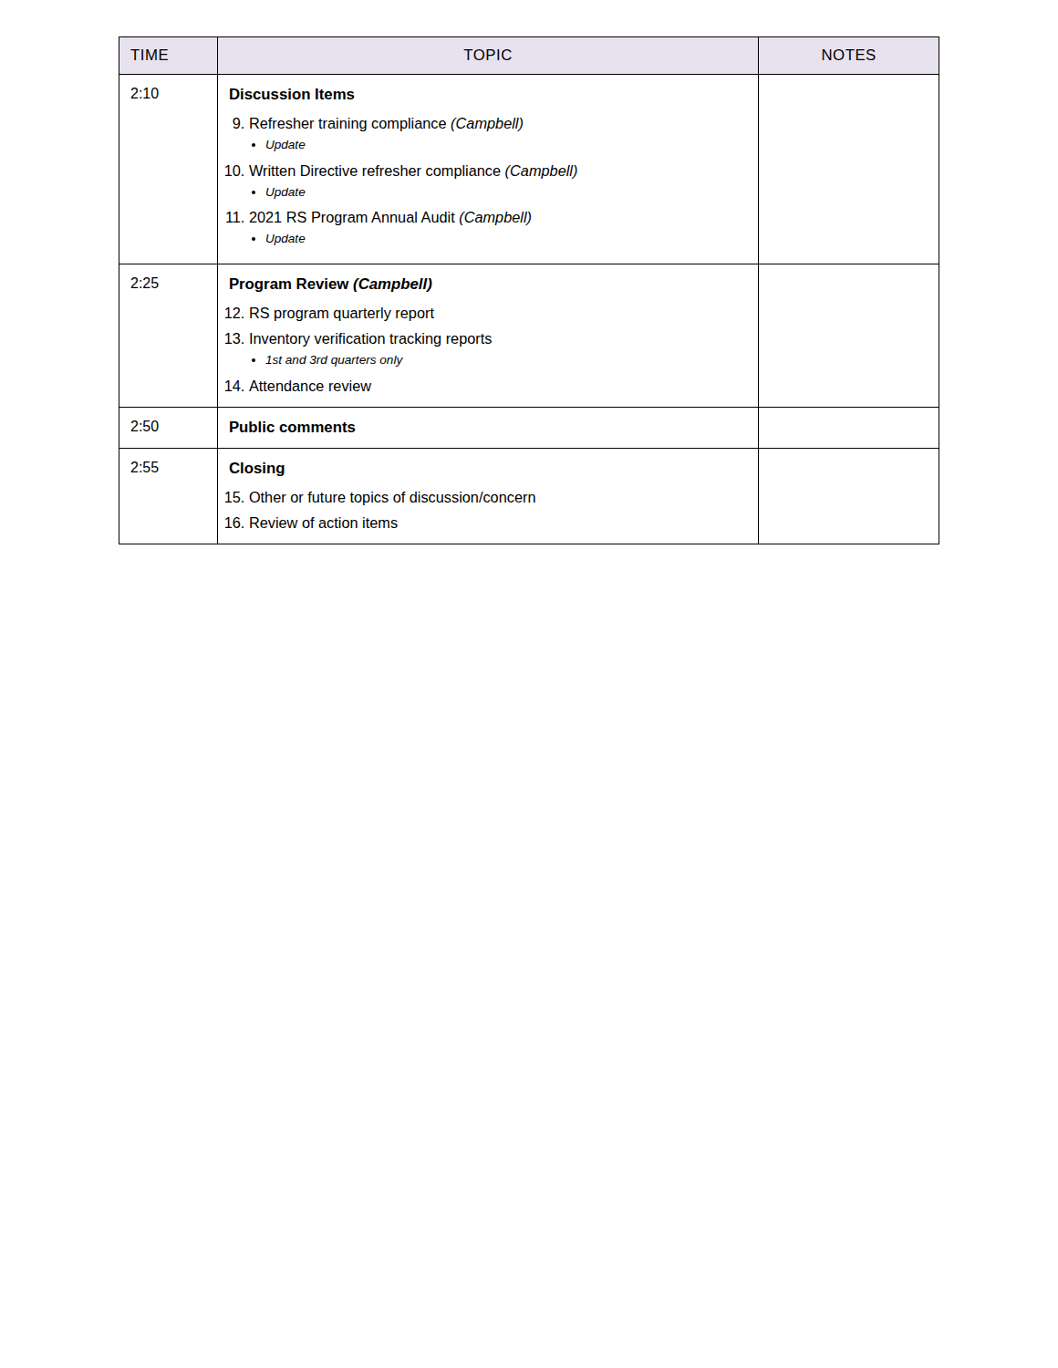| TIME | TOPIC | NOTES |
| --- | --- | --- |
| 2:10 | Discussion Items Refresher training compliance (Campbell) Update Written Directive refresher compliance (Campbell) Update 2021 RS Program Annual Audit (Campbell) Update | |
| 2:25 | Program Review (Campbell) RS program quarterly report Inventory verification tracking reports 1st and 3rd quarters only Attendance review | |
| 2:50 | Public comments | |
| 2:55 | Closing Other or future topics of discussion/concern Review of action items | |